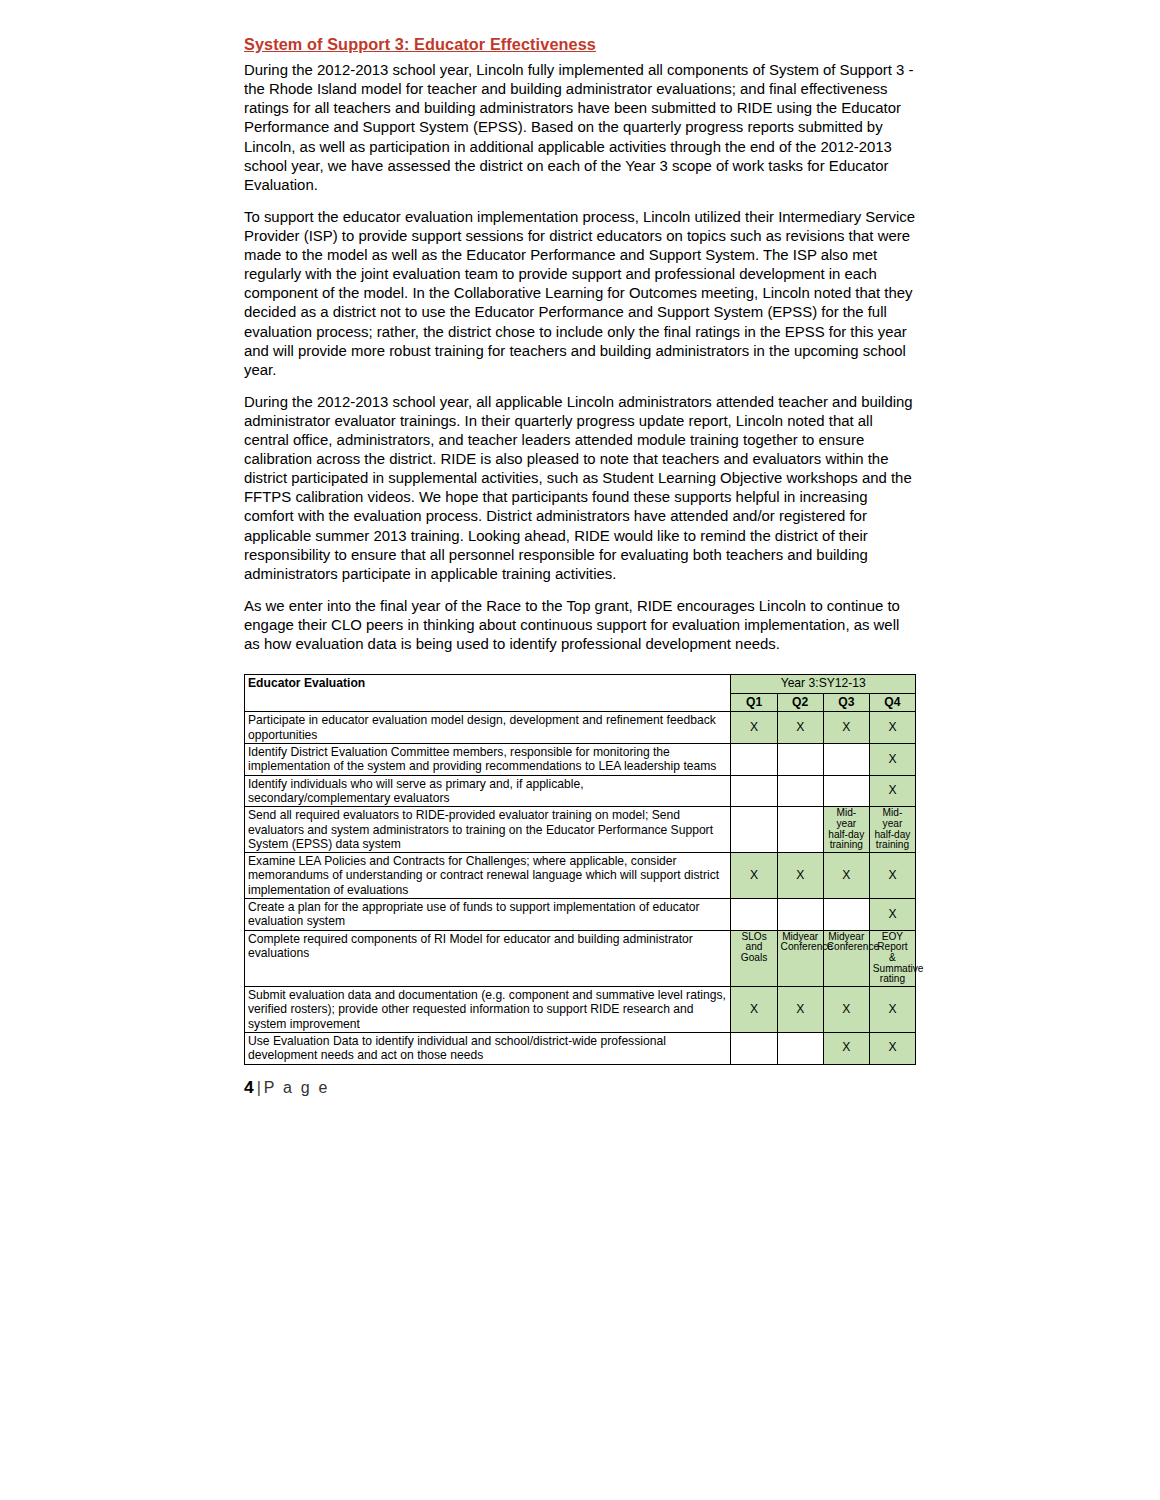System of Support 3: Educator Effectiveness
During the 2012-2013 school year, Lincoln fully implemented all components of System of Support 3 - the Rhode Island model for teacher and building administrator evaluations; and final effectiveness ratings for all teachers and building administrators have been submitted to RIDE using the Educator Performance and Support System (EPSS). Based on the quarterly progress reports submitted by Lincoln, as well as participation in additional applicable activities through the end of the 2012-2013 school year, we have assessed the district on each of the Year 3 scope of work tasks for Educator Evaluation.
To support the educator evaluation implementation process, Lincoln utilized their Intermediary Service Provider (ISP) to provide support sessions for district educators on topics such as revisions that were made to the model as well as the Educator Performance and Support System. The ISP also met regularly with the joint evaluation team to provide support and professional development in each component of the model. In the Collaborative Learning for Outcomes meeting, Lincoln noted that they decided as a district not to use the Educator Performance and Support System (EPSS) for the full evaluation process; rather, the district chose to include only the final ratings in the EPSS for this year and will provide more robust training for teachers and building administrators in the upcoming school year.
During the 2012-2013 school year, all applicable Lincoln administrators attended teacher and building administrator evaluator trainings. In their quarterly progress update report, Lincoln noted that all central office, administrators, and teacher leaders attended module training together to ensure calibration across the district. RIDE is also pleased to note that teachers and evaluators within the district participated in supplemental activities, such as Student Learning Objective workshops and the FFTPS calibration videos. We hope that participants found these supports helpful in increasing comfort with the evaluation process. District administrators have attended and/or registered for applicable summer 2013 training. Looking ahead, RIDE would like to remind the district of their responsibility to ensure that all personnel responsible for evaluating both teachers and building administrators participate in applicable training activities.
As we enter into the final year of the Race to the Top grant, RIDE encourages Lincoln to continue to engage their CLO peers in thinking about continuous support for evaluation implementation, as well as how evaluation data is being used to identify professional development needs.
| Educator Evaluation | Year 3:SY12-13 |
| --- | --- |
| Q1 | Q2 | Q3 | Q4 |
| Participate in educator evaluation model design, development and refinement feedback opportunities | X | X | X | X |
| Identify District Evaluation Committee members, responsible for monitoring the implementation of the system and providing recommendations to LEA leadership teams | | | | X |
| Identify individuals who will serve as primary and, if applicable, secondary/complementary evaluators | | | | X |
| Send all required evaluators to RIDE-provided evaluator training on model; Send evaluators and system administrators to training on the Educator Performance Support System (EPSS) data system | | | Mid-year half-day training | Mid-year half-day training |
| Examine LEA Policies and Contracts for Challenges; where applicable, consider memorandums of understanding or contract renewal language which will support district implementation of evaluations | X | X | X | X |
| Create a plan for the appropriate use of funds to support implementation of educator evaluation system | | | | X |
| Complete required components of RI Model for educator and building administrator evaluations | SLOs and Goals | Midyear Conference | Midyear Conference | EOY Report & Summative rating |
| Submit evaluation data and documentation (e.g. component and summative level ratings, verified rosters); provide other requested information to support RIDE research and system improvement | X | X | X | X |
| Use Evaluation Data to identify individual and school/district-wide professional development needs and act on those needs | | | X | X |
4|P a g e